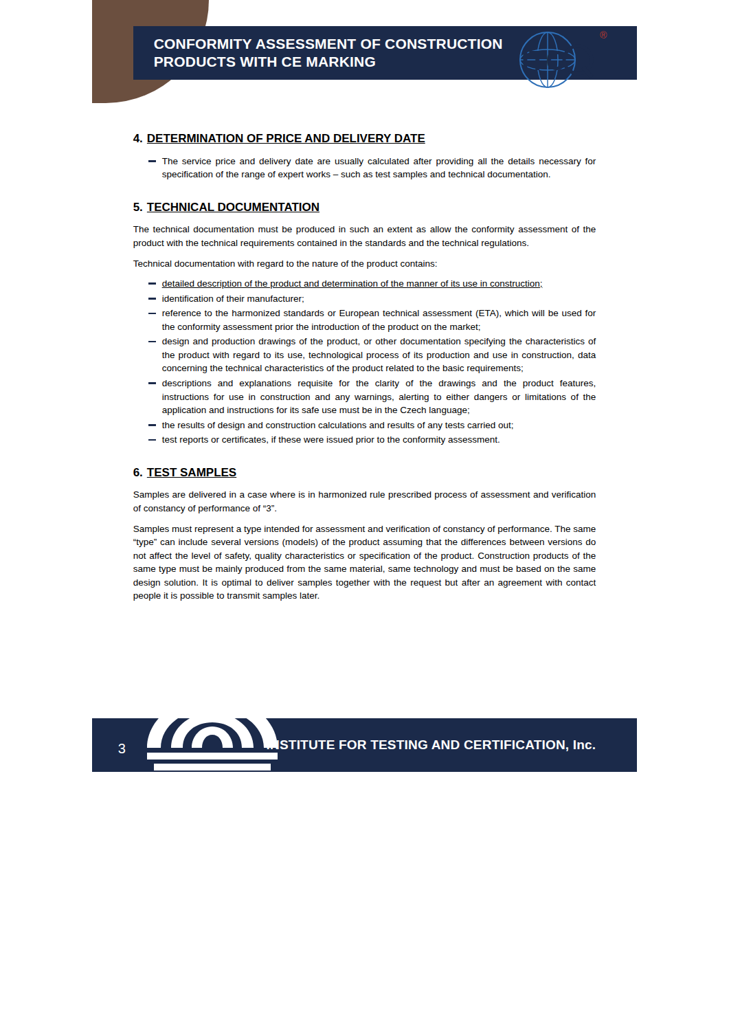CONFORMITY ASSESSMENT OF CONSTRUCTION
PRODUCTS WITH CE MARKING
ITC ®
4. DETERMINATION OF PRICE AND DELIVERY DATE
The service price and delivery date are usually calculated after providing all the details necessary for specification of the range of expert works – such as test samples and technical documentation.
5. TECHNICAL DOCUMENTATION
The technical documentation must be produced in such an extent as allow the conformity assessment of the product with the technical requirements contained in the standards and the technical regulations.
Technical documentation with regard to the nature of the product contains:
detailed description of the product and determination of the manner of its use in construction;
identification of their manufacturer;
reference to the harmonized standards or European technical assessment (ETA), which will be used for the conformity assessment prior the introduction of the product on the market;
design and production drawings of the product, or other documentation specifying the characteristics of the product with regard to its use, technological process of its production and use in construction, data concerning the technical characteristics of the product related to the basic requirements;
descriptions and explanations requisite for the clarity of the drawings and the product features, instructions for use in construction and any warnings, alerting to either dangers or limitations of the application and instructions for its safe use must be in the Czech language;
the results of design and construction calculations and results of any tests carried out;
test reports or certificates, if these were issued prior to the conformity assessment.
6. TEST SAMPLES
Samples are delivered in a case where is in harmonized rule prescribed process of assessment and verification of constancy of performance of “3”.
Samples must represent a type intended for assessment and verification of constancy of performance. The same “type” can include several versions (models) of the product assuming that the differences between versions do not affect the level of safety, quality characteristics or specification of the product. Construction products of the same type must be mainly produced from the same material, same technology and must be based on the same design solution. It is optimal to deliver samples together with the request but after an agreement with contact people it is possible to transmit samples later.
INSTITUTE FOR TESTING AND CERTIFICATION, Inc.
3